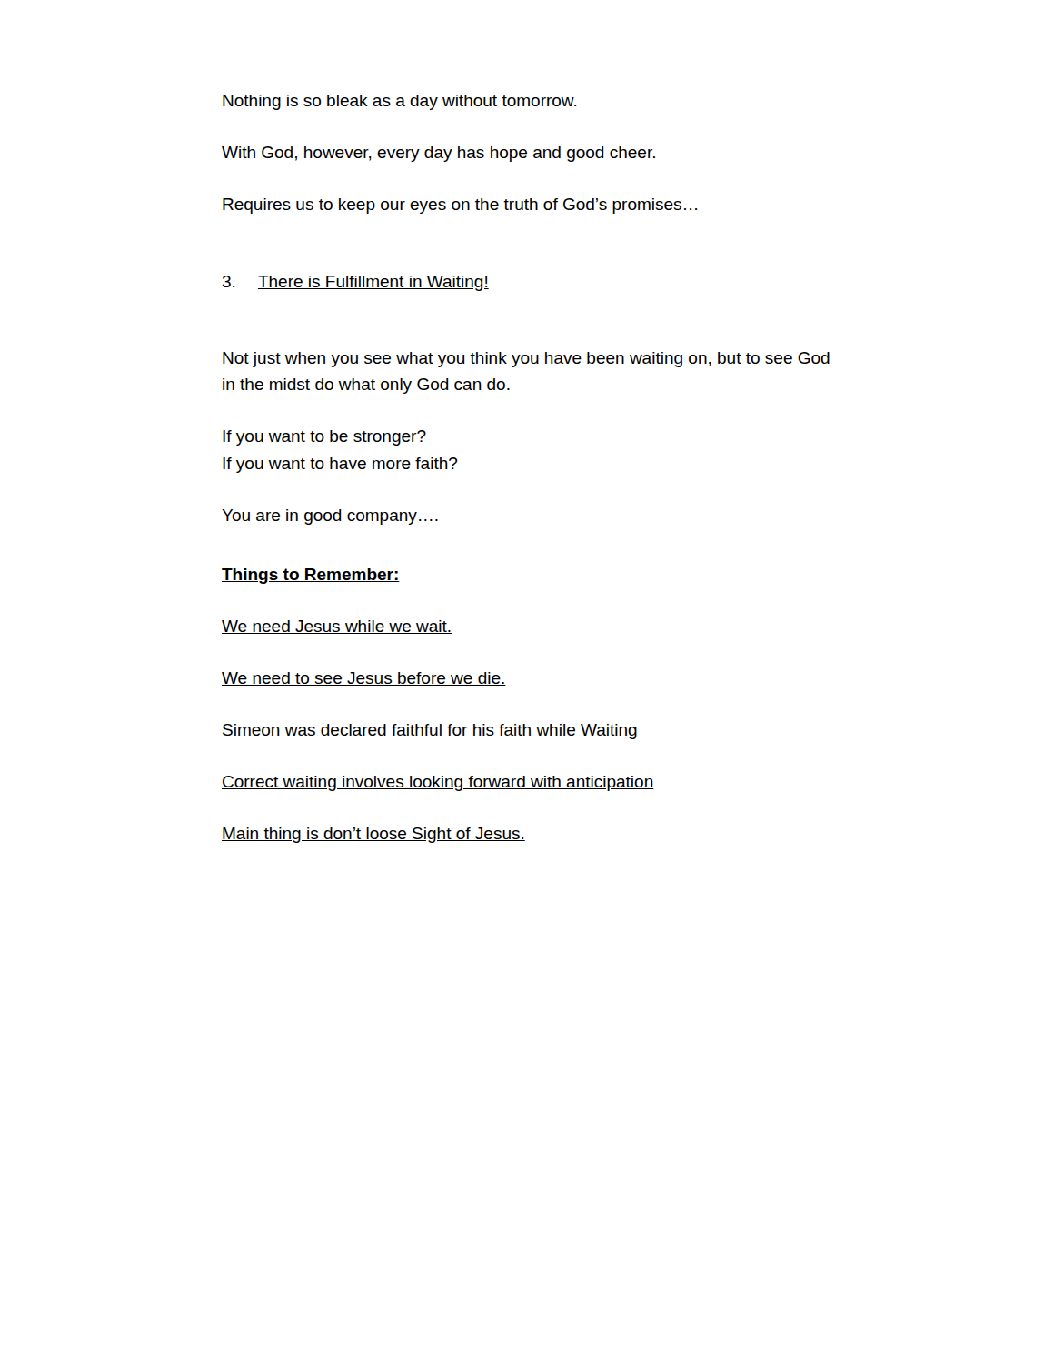Nothing is so bleak as a day without tomorrow.
With God, however, every day has hope and good cheer.
Requires us to keep our eyes on the truth of God’s promises…
There is Fulfillment in Waiting!
Not just when you see what you think you have been waiting on, but to see God in the midst do what only God can do.
If you want to be stronger?
If you want to have more faith?
You are in good company….
Things to Remember:
We need Jesus while we wait.
We need to see Jesus before we die.
Simeon was declared faithful for his faith while Waiting
Correct waiting involves looking forward with anticipation
Main thing is don’t loose Sight of Jesus.